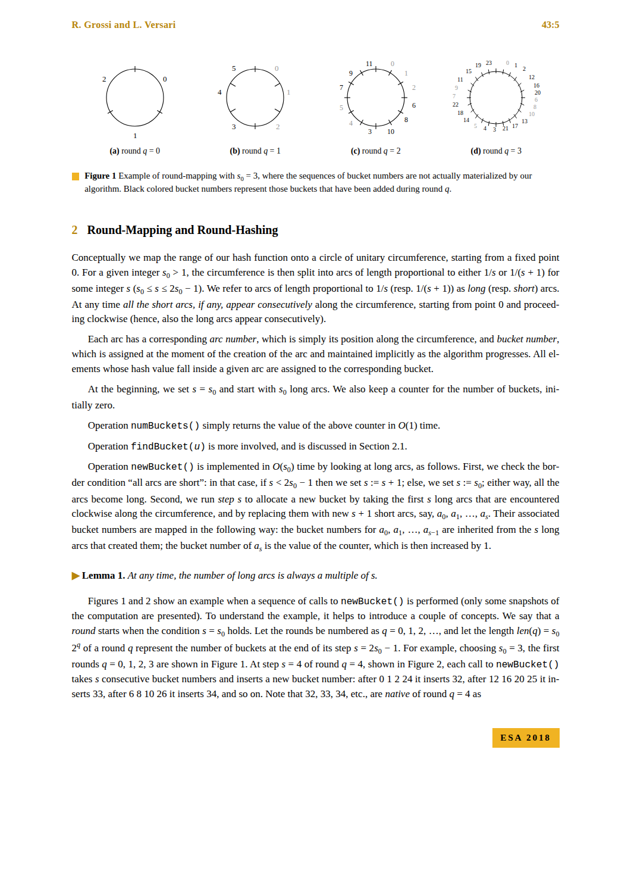R. Grossi and L. Versari 43:5
0 1 2
(a) round q = 0
0 1 2 3 4 5
(b) round q = 1
0 1 2 6 8 10 3 4 5 7 9 11
(c) round q = 2
0 1 2 12 16 20 6 8 10 13 17 21 3 4 5 14 18 22 7 9 11 15 19 23
(d) round q = 3
Figure 1 Example of round-mapping with s0 = 3, where the sequences of bucket numbers are not actually materialized by our algorithm. Black colored bucket numbers represent those buckets that have been added during round q.
2 Round-Mapping and Round-Hashing
Conceptually we map the range of our hash function onto a circle of unitary circumference, starting from a fixed point 0. For a given integer s0 > 1, the circumference is then split into arcs of length proportional to either 1/s or 1/(s + 1) for some integer s (s0 ≤ s ≤ 2s0 − 1). We refer to arcs of length proportional to 1/s (resp. 1/(s + 1)) as long (resp. short) arcs. At any time all the short arcs, if any, appear consecutively along the circumference, starting from point 0 and proceeding clockwise (hence, also the long arcs appear consecutively).
Each arc has a corresponding arc number, which is simply its position along the circumference, and bucket number, which is assigned at the moment of the creation of the arc and maintained implicitly as the algorithm progresses. All elements whose hash value fall inside a given arc are assigned to the corresponding bucket.
At the beginning, we set s = s0 and start with s0 long arcs. We also keep a counter for the number of buckets, initially zero.
Operation numBuckets() simply returns the value of the above counter in O(1) time.
Operation findBucket(u) is more involved, and is discussed in Section 2.1.
Operation newBucket() is implemented in O(s0) time by looking at long arcs, as follows. First, we check the border condition “all arcs are short”: in that case, if s < 2s0 − 1 then we set s := s + 1; else, we set s := s0; either way, all the arcs become long. Second, we run step s to allocate a new bucket by taking the first s long arcs that are encountered clockwise along the circumference, and by replacing them with new s + 1 short arcs, say, a0, a1, …, as. Their associated bucket numbers are mapped in the following way: the bucket numbers for a0, a1, …, as−1 are inherited from the s long arcs that created them; the bucket number of as is the value of the counter, which is then increased by 1.
▶ Lemma 1. At any time, the number of long arcs is always a multiple of s.
Figures 1 and 2 show an example when a sequence of calls to newBucket() is performed (only some snapshots of the computation are presented). To understand the example, it helps to introduce a couple of concepts. We say that a round starts when the condition s = s0 holds. Let the rounds be numbered as q = 0, 1, 2, …, and let the length len(q) = s0 2q of a round q represent the number of buckets at the end of its step s = 2s0 − 1. For example, choosing s0 = 3, the first rounds q = 0, 1, 2, 3 are shown in Figure 1. At step s = 4 of round q = 4, shown in Figure 2, each call to newBucket() takes s consecutive bucket numbers and inserts a new bucket number: after 0 1 2 24 it inserts 32, after 12 16 20 25 it inserts 33, after 6 8 10 26 it inserts 34, and so on. Note that 32, 33, 34, etc., are native of round q = 4 as
ESA 2018